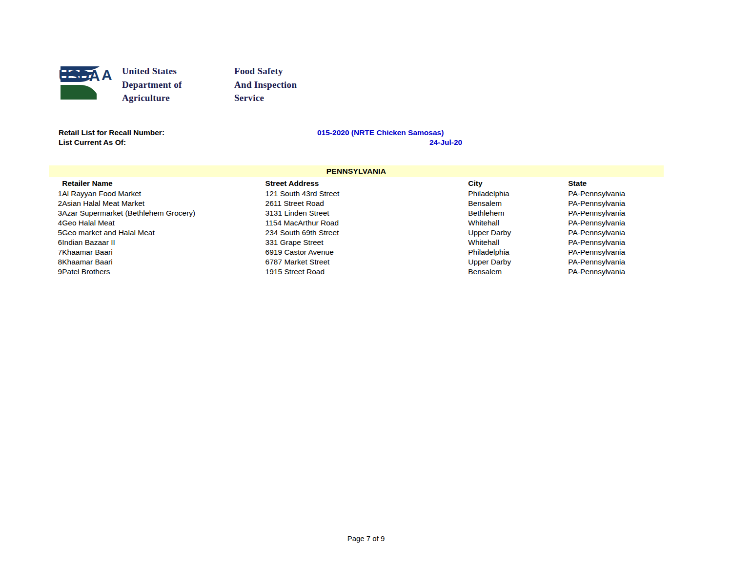A USDA U x USDA
United States
Department of
Agriculture
Food Safety
And Inspection
Service
Retail List for Recall Number:
015-2020 (NRTE Chicken Samosas)
List Current As Of:
24-Jul-20
| PENNSYLVANIA |
| | Retailer Name | Street Address | City | State |
| 1 | Al Rayyan Food Market | 121 South 43rd Street | Philadelphia | PA-Pennsylvania |
| 2 | Asian Halal Meat Market | 2611 Street Road | Bensalem | PA-Pennsylvania |
| 3 | Azar Supermarket (Bethlehem Grocery) | 3131 Linden Street | Bethlehem | PA-Pennsylvania |
| 4 | Geo Halal Meat | 1154 MacArthur Road | Whitehall | PA-Pennsylvania |
| 5 | Geo market and Halal Meat | 234 South 69th Street | Upper Darby | PA-Pennsylvania |
| 6 | Indian Bazaar II | 331 Grape Street | Whitehall | PA-Pennsylvania |
| 7 | Khaamar Baari | 6919 Castor Avenue | Philadelphia | PA-Pennsylvania |
| 8 | Khaamar Baari | 6787 Market Street | Upper Darby | PA-Pennsylvania |
| 9 | Patel Brothers | 1915 Street Road | Bensalem | PA-Pennsylvania |
Page 7 of 9